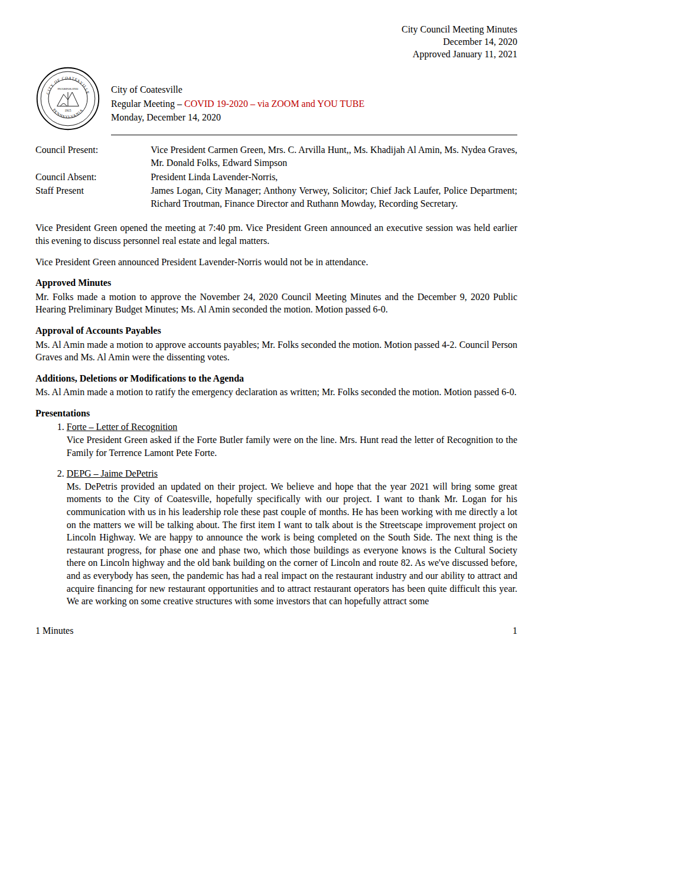City Council Meeting Minutes
December 14, 2020
Approved January 11, 2021
CITY OF COATESVILLE PENNSYLVANIA INCORPORATED 1915
City of Coatesville
Regular Meeting – COVID 19-2020 – via ZOOM and YOU TUBE
Monday, December 14, 2020
| Council Present: | Vice President Carmen Green, Mrs. C. Arvilla Hunt,, Ms. Khadijah Al Amin, Ms. Nydea Graves, Mr. Donald Folks, Edward Simpson |
| Council Absent: | President Linda Lavender-Norris, |
| Staff Present | James Logan, City Manager; Anthony Verwey, Solicitor; Chief Jack Laufer, Police Department; Richard Troutman, Finance Director and Ruthann Mowday, Recording Secretary. |
Vice President Green opened the meeting at 7:40 pm. Vice President Green announced an executive session was held earlier this evening to discuss personnel real estate and legal matters.
Vice President Green announced President Lavender-Norris would not be in attendance.
Approved Minutes
Mr. Folks made a motion to approve the November 24, 2020 Council Meeting Minutes and the December 9, 2020 Public Hearing Preliminary Budget Minutes; Ms. Al Amin seconded the motion. Motion passed 6-0.
Approval of Accounts Payables
Ms. Al Amin made a motion to approve accounts payables; Mr. Folks seconded the motion. Motion passed 4-2. Council Person Graves and Ms. Al Amin were the dissenting votes.
Additions, Deletions or Modifications to the Agenda
Ms. Al Amin made a motion to ratify the emergency declaration as written; Mr. Folks seconded the motion. Motion passed 6-0.
Presentations
Forte – Letter of Recognition
Vice President Green asked if the Forte Butler family were on the line. Mrs. Hunt read the letter of Recognition to the Family for Terrence Lamont Pete Forte.
DEPG – Jaime DePetris
Ms. DePetris provided an updated on their project. We believe and hope that the year 2021 will bring some great moments to the City of Coatesville, hopefully specifically with our project. I want to thank Mr. Logan for his communication with us in his leadership role these past couple of months. He has been working with me directly a lot on the matters we will be talking about. The first item I want to talk about is the Streetscape improvement project on Lincoln Highway. We are happy to announce the work is being completed on the South Side. The next thing is the restaurant progress, for phase one and phase two, which those buildings as everyone knows is the Cultural Society there on Lincoln highway and the old bank building on the corner of Lincoln and route 82. As we've discussed before, and as everybody has seen, the pandemic has had a real impact on the restaurant industry and our ability to attract and acquire financing for new restaurant opportunities and to attract restaurant operators has been quite difficult this year. We are working on some creative structures with some investors that can hopefully attract some
1 Minutes 1